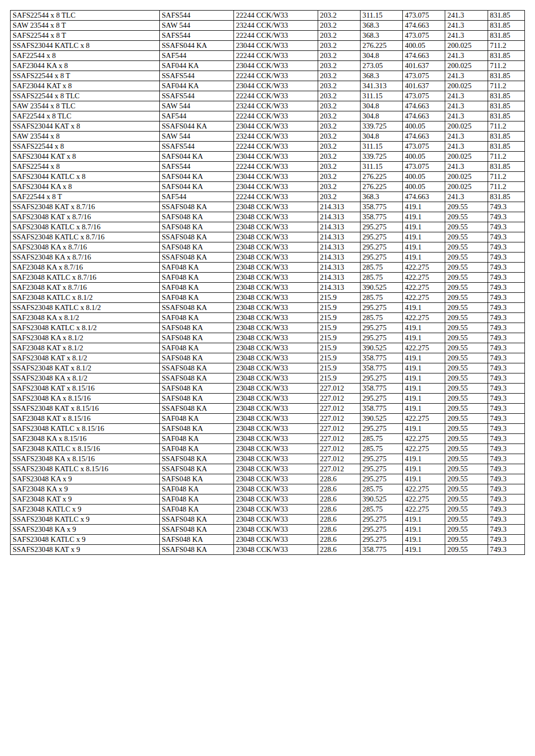| SAFS22544 x 8 TLC | SAFS544 | 22244 CCK/W33 | 203.2 | 311.15 | 473.075 | 241.3 | 831.85 |
| SAW 23544 x 8 T | SAW 544 | 23244 CCK/W33 | 203.2 | 368.3 | 474.663 | 241.3 | 831.85 |
| SAFS22544 x 8 T | SAFS544 | 22244 CCK/W33 | 203.2 | 368.3 | 473.075 | 241.3 | 831.85 |
| SSAFS23044 KATLC x 8 | SSAFS044 KA | 23044 CCK/W33 | 203.2 | 276.225 | 400.05 | 200.025 | 711.2 |
| SAF22544 x 8 | SAF544 | 22244 CCK/W33 | 203.2 | 304.8 | 474.663 | 241.3 | 831.85 |
| SAF23044 KA x 8 | SAF044 KA | 23044 CCK/W33 | 203.2 | 273.05 | 401.637 | 200.025 | 711.2 |
| SSAFS22544 x 8 T | SSAFS544 | 22244 CCK/W33 | 203.2 | 368.3 | 473.075 | 241.3 | 831.85 |
| SAF23044 KAT x 8 | SAF044 KA | 23044 CCK/W33 | 203.2 | 341.313 | 401.637 | 200.025 | 711.2 |
| SSAFS22544 x 8 TLC | SSAFS544 | 22244 CCK/W33 | 203.2 | 311.15 | 473.075 | 241.3 | 831.85 |
| SAW 23544 x 8 TLC | SAW 544 | 23244 CCK/W33 | 203.2 | 304.8 | 474.663 | 241.3 | 831.85 |
| SAF22544 x 8 TLC | SAF544 | 22244 CCK/W33 | 203.2 | 304.8 | 474.663 | 241.3 | 831.85 |
| SSAFS23044 KAT x 8 | SSAFS044 KA | 23044 CCK/W33 | 203.2 | 339.725 | 400.05 | 200.025 | 711.2 |
| SAW 23544 x 8 | SAW 544 | 23244 CCK/W33 | 203.2 | 304.8 | 474.663 | 241.3 | 831.85 |
| SSAFS22544 x 8 | SSAFS544 | 22244 CCK/W33 | 203.2 | 311.15 | 473.075 | 241.3 | 831.85 |
| SAFS23044 KAT x 8 | SAFS044 KA | 23044 CCK/W33 | 203.2 | 339.725 | 400.05 | 200.025 | 711.2 |
| SAFS22544 x 8 | SAFS544 | 22244 CCK/W33 | 203.2 | 311.15 | 473.075 | 241.3 | 831.85 |
| SAFS23044 KATLC x 8 | SAFS044 KA | 23044 CCK/W33 | 203.2 | 276.225 | 400.05 | 200.025 | 711.2 |
| SAFS23044 KA x 8 | SAFS044 KA | 23044 CCK/W33 | 203.2 | 276.225 | 400.05 | 200.025 | 711.2 |
| SAF22544 x 8 T | SAF544 | 22244 CCK/W33 | 203.2 | 368.3 | 474.663 | 241.3 | 831.85 |
| SSAFS23048 KAT x 8.7/16 | SSAFS048 KA | 23048 CCK/W33 | 214.313 | 358.775 | 419.1 | 209.55 | 749.3 |
| SAFS23048 KAT x 8.7/16 | SAFS048 KA | 23048 CCK/W33 | 214.313 | 358.775 | 419.1 | 209.55 | 749.3 |
| SAFS23048 KATLC x 8.7/16 | SAFS048 KA | 23048 CCK/W33 | 214.313 | 295.275 | 419.1 | 209.55 | 749.3 |
| SSAFS23048 KATLC x 8.7/16 | SSAFS048 KA | 23048 CCK/W33 | 214.313 | 295.275 | 419.1 | 209.55 | 749.3 |
| SAFS23048 KA x 8.7/16 | SAFS048 KA | 23048 CCK/W33 | 214.313 | 295.275 | 419.1 | 209.55 | 749.3 |
| SSAFS23048 KA x 8.7/16 | SSAFS048 KA | 23048 CCK/W33 | 214.313 | 295.275 | 419.1 | 209.55 | 749.3 |
| SAF23048 KA x 8.7/16 | SAF048 KA | 23048 CCK/W33 | 214.313 | 285.75 | 422.275 | 209.55 | 749.3 |
| SAF23048 KATLC x 8.7/16 | SAF048 KA | 23048 CCK/W33 | 214.313 | 285.75 | 422.275 | 209.55 | 749.3 |
| SAF23048 KAT x 8.7/16 | SAF048 KA | 23048 CCK/W33 | 214.313 | 390.525 | 422.275 | 209.55 | 749.3 |
| SAF23048 KATLC x 8.1/2 | SAF048 KA | 23048 CCK/W33 | 215.9 | 285.75 | 422.275 | 209.55 | 749.3 |
| SSAFS23048 KATLC x 8.1/2 | SSAFS048 KA | 23048 CCK/W33 | 215.9 | 295.275 | 419.1 | 209.55 | 749.3 |
| SAF23048 KA x 8.1/2 | SAF048 KA | 23048 CCK/W33 | 215.9 | 285.75 | 422.275 | 209.55 | 749.3 |
| SAFS23048 KATLC x 8.1/2 | SAFS048 KA | 23048 CCK/W33 | 215.9 | 295.275 | 419.1 | 209.55 | 749.3 |
| SAFS23048 KA x 8.1/2 | SAFS048 KA | 23048 CCK/W33 | 215.9 | 295.275 | 419.1 | 209.55 | 749.3 |
| SAF23048 KAT x 8.1/2 | SAF048 KA | 23048 CCK/W33 | 215.9 | 390.525 | 422.275 | 209.55 | 749.3 |
| SAFS23048 KAT x 8.1/2 | SAFS048 KA | 23048 CCK/W33 | 215.9 | 358.775 | 419.1 | 209.55 | 749.3 |
| SSAFS23048 KAT x 8.1/2 | SSAFS048 KA | 23048 CCK/W33 | 215.9 | 358.775 | 419.1 | 209.55 | 749.3 |
| SSAFS23048 KA x 8.1/2 | SSAFS048 KA | 23048 CCK/W33 | 215.9 | 295.275 | 419.1 | 209.55 | 749.3 |
| SAFS23048 KAT x 8.15/16 | SAFS048 KA | 23048 CCK/W33 | 227.012 | 358.775 | 419.1 | 209.55 | 749.3 |
| SAFS23048 KA x 8.15/16 | SAFS048 KA | 23048 CCK/W33 | 227.012 | 295.275 | 419.1 | 209.55 | 749.3 |
| SSAFS23048 KAT x 8.15/16 | SSAFS048 KA | 23048 CCK/W33 | 227.012 | 358.775 | 419.1 | 209.55 | 749.3 |
| SAF23048 KAT x 8.15/16 | SAF048 KA | 23048 CCK/W33 | 227.012 | 390.525 | 422.275 | 209.55 | 749.3 |
| SAFS23048 KATLC x 8.15/16 | SAFS048 KA | 23048 CCK/W33 | 227.012 | 295.275 | 419.1 | 209.55 | 749.3 |
| SAF23048 KA x 8.15/16 | SAF048 KA | 23048 CCK/W33 | 227.012 | 285.75 | 422.275 | 209.55 | 749.3 |
| SAF23048 KATLC x 8.15/16 | SAF048 KA | 23048 CCK/W33 | 227.012 | 285.75 | 422.275 | 209.55 | 749.3 |
| SSAFS23048 KA x 8.15/16 | SSAFS048 KA | 23048 CCK/W33 | 227.012 | 295.275 | 419.1 | 209.55 | 749.3 |
| SSAFS23048 KATLC x 8.15/16 | SSAFS048 KA | 23048 CCK/W33 | 227.012 | 295.275 | 419.1 | 209.55 | 749.3 |
| SAFS23048 KA x 9 | SAFS048 KA | 23048 CCK/W33 | 228.6 | 295.275 | 419.1 | 209.55 | 749.3 |
| SAF23048 KA x 9 | SAF048 KA | 23048 CCK/W33 | 228.6 | 285.75 | 422.275 | 209.55 | 749.3 |
| SAF23048 KAT x 9 | SAF048 KA | 23048 CCK/W33 | 228.6 | 390.525 | 422.275 | 209.55 | 749.3 |
| SAF23048 KATLC x 9 | SAF048 KA | 23048 CCK/W33 | 228.6 | 285.75 | 422.275 | 209.55 | 749.3 |
| SSAFS23048 KATLC x 9 | SSAFS048 KA | 23048 CCK/W33 | 228.6 | 295.275 | 419.1 | 209.55 | 749.3 |
| SSAFS23048 KA x 9 | SSAFS048 KA | 23048 CCK/W33 | 228.6 | 295.275 | 419.1 | 209.55 | 749.3 |
| SAFS23048 KATLC x 9 | SAFS048 KA | 23048 CCK/W33 | 228.6 | 295.275 | 419.1 | 209.55 | 749.3 |
| SSAFS23048 KAT x 9 | SSAFS048 KA | 23048 CCK/W33 | 228.6 | 358.775 | 419.1 | 209.55 | 749.3 |